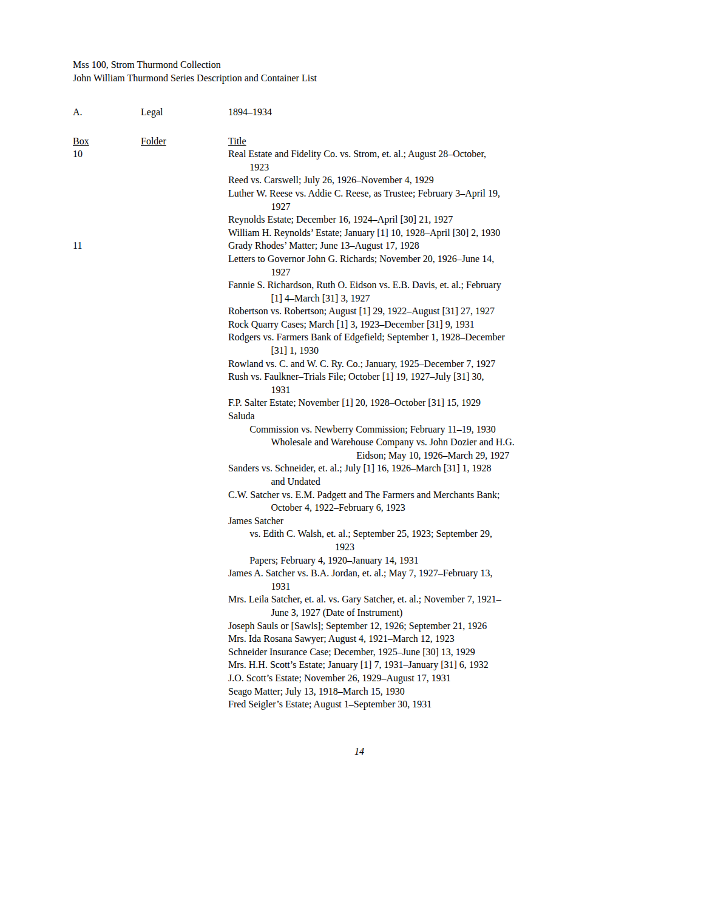Mss 100, Strom Thurmond Collection
John William Thurmond Series Description and Container List
| A. | Legal | 1894–1934 |
| Box | Folder | Title |
| --- | --- | --- |
| 10 | | Real Estate and Fidelity Co. vs. Strom, et. al.; August 28–October, 1923 Reed vs. Carswell; July 26, 1926–November 4, 1929 Luther W. Reese vs. Addie C. Reese, as Trustee; February 3–April 19, 1927 Reynolds Estate; December 16, 1924–April [30] 21, 1927 William H. Reynolds’ Estate; January [1] 10, 1928–April [30] 2, 1930 |
| 11 | | Grady Rhodes’ Matter; June 13–August 17, 1928 Letters to Governor John G. Richards; November 20, 1926–June 14, 1927 Fannie S. Richardson, Ruth O. Eidson vs. E.B. Davis, et. al.; February [1] 4–March [31] 3, 1927 Robertson vs. Robertson; August [1] 29, 1922–August [31] 27, 1927 Rock Quarry Cases; March [1] 3, 1923–December [31] 9, 1931 Rodgers vs. Farmers Bank of Edgefield; September 1, 1928–December [31] 1, 1930 Rowland vs. C. and W. C. Ry. Co.; January, 1925–December 7, 1927 Rush vs. Faulkner–Trials File; October [1] 19, 1927–July [31] 30, 1931 F.P. Salter Estate; November [1] 20, 1928–October [31] 15, 1929 Saluda Commission vs. Newberry Commission; February 11–19, 1930 Wholesale and Warehouse Company vs. John Dozier and H.G. Eidson; May 10, 1926–March 29, 1927 Sanders vs. Schneider, et. al.; July [1] 16, 1926–March [31] 1, 1928 and Undated C.W. Satcher vs. E.M. Padgett and The Farmers and Merchants Bank; October 4, 1922–February 6, 1923 James Satcher vs. Edith C. Walsh, et. al.; September 25, 1923; September 29, 1923 Papers; February 4, 1920–January 14, 1931 James A. Satcher vs. B.A. Jordan, et. al.; May 7, 1927–February 13, 1931 Mrs. Leila Satcher, et. al. vs. Gary Satcher, et. al.; November 7, 1921– June 3, 1927 (Date of Instrument) Joseph Sauls or [Sawls]; September 12, 1926; September 21, 1926 Mrs. Ida Rosana Sawyer; August 4, 1921–March 12, 1923 Schneider Insurance Case; December, 1925–June [30] 13, 1929 Mrs. H.H. Scott’s Estate; January [1] 7, 1931–January [31] 6, 1932 J.O. Scott’s Estate; November 26, 1929–August 17, 1931 Seago Matter; July 13, 1918–March 15, 1930 Fred Seigler’s Estate; August 1–September 30, 1931 |
14